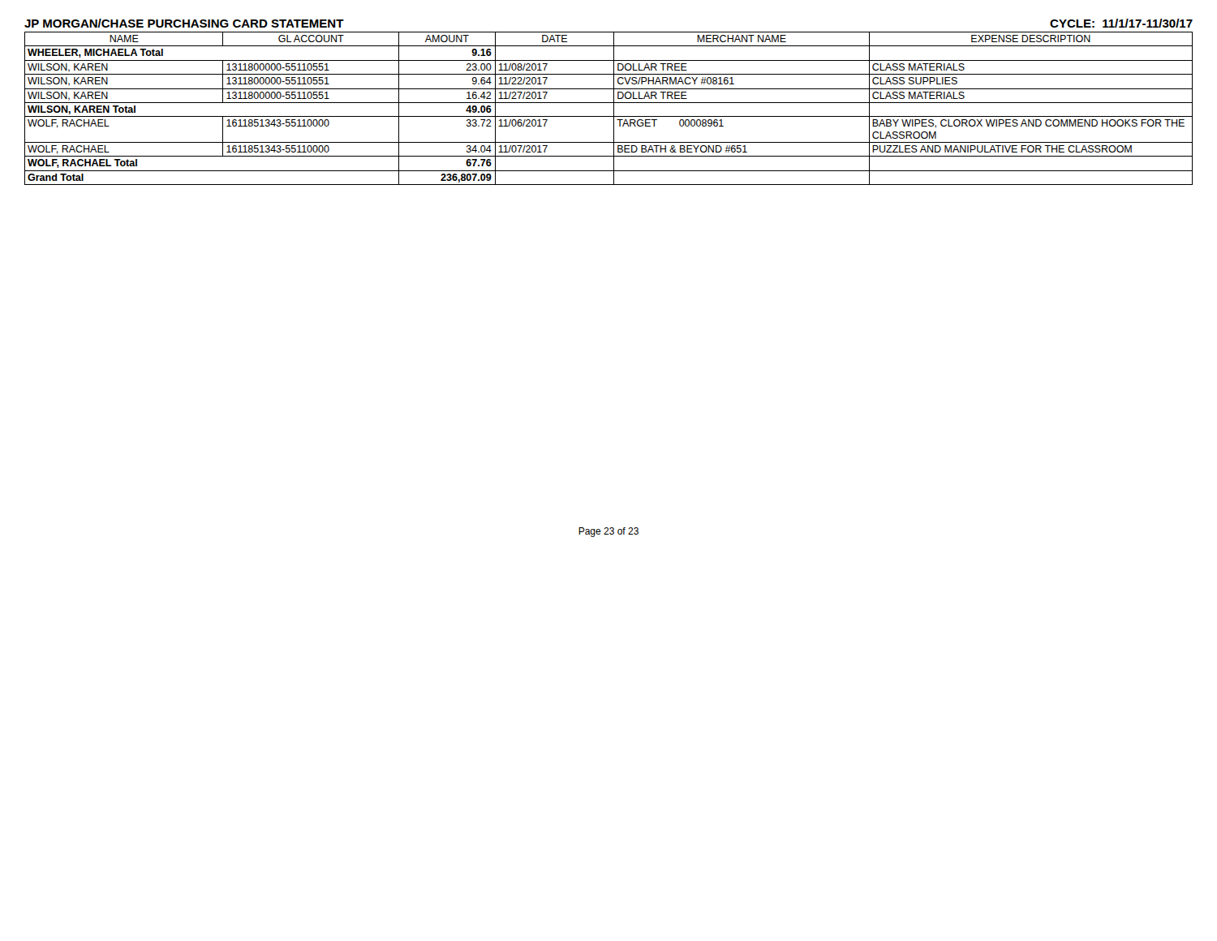JP MORGAN/CHASE PURCHASING CARD STATEMENT
CYCLE: 11/1/17-11/30/17
| NAME | GL ACCOUNT | AMOUNT | DATE | MERCHANT NAME | EXPENSE DESCRIPTION |
| --- | --- | --- | --- | --- | --- |
| WHEELER, MICHAELA Total | 9.16 | | | |
| WILSON, KAREN | 1311800000-55110551 | 23.00 | 11/08/2017 | DOLLAR TREE | CLASS MATERIALS |
| WILSON, KAREN | 1311800000-55110551 | 9.64 | 11/22/2017 | CVS/PHARMACY #08161 | CLASS SUPPLIES |
| WILSON, KAREN | 1311800000-55110551 | 16.42 | 11/27/2017 | DOLLAR TREE | CLASS MATERIALS |
| WILSON, KAREN Total | 49.06 | | | |
| WOLF, RACHAEL | 1611851343-55110000 | 33.72 | 11/06/2017 | TARGET 00008961 | BABY WIPES, CLOROX WIPES AND COMMEND HOOKS FOR THE CLASSROOM |
| WOLF, RACHAEL | 1611851343-55110000 | 34.04 | 11/07/2017 | BED BATH & BEYOND #651 | PUZZLES AND MANIPULATIVE FOR THE CLASSROOM |
| WOLF, RACHAEL Total | 67.76 | | | |
| Grand Total | 236,807.09 | | | |
Page 23 of 23